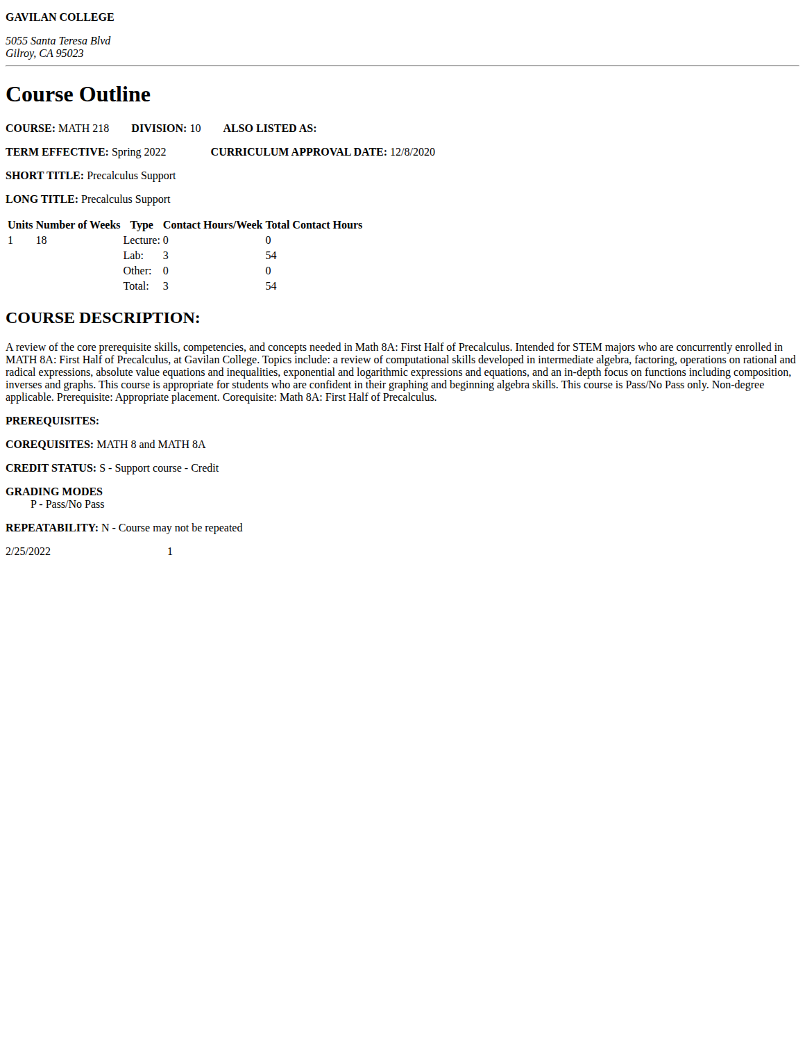GAVILAN COLLEGE
5055 Santa Teresa Blvd
Gilroy, CA 95023
Course Outline
COURSE: MATH 218 DIVISION: 10 ALSO LISTED AS:
TERM EFFECTIVE: Spring 2022 CURRICULUM APPROVAL DATE: 12/8/2020
SHORT TITLE: Precalculus Support
LONG TITLE: Precalculus Support
| Units | Number of Weeks | Type | Contact Hours/Week | Total Contact Hours |
| --- | --- | --- | --- | --- |
| 1 | 18 | Lecture: | 0 | 0 |
| | | Lab: | 3 | 54 |
| | | Other: | 0 | 0 |
| | | Total: | 3 | 54 |
COURSE DESCRIPTION:
A review of the core prerequisite skills, competencies, and concepts needed in Math 8A: First Half of Precalculus. Intended for STEM majors who are concurrently enrolled in MATH 8A: First Half of Precalculus, at Gavilan College. Topics include: a review of computational skills developed in intermediate algebra, factoring, operations on rational and radical expressions, absolute value equations and inequalities, exponential and logarithmic expressions and equations, and an in-depth focus on functions including composition, inverses and graphs. This course is appropriate for students who are confident in their graphing and beginning algebra skills. This course is Pass/No Pass only. Non-degree applicable. Prerequisite: Appropriate placement. Corequisite: Math 8A: First Half of Precalculus.
PREREQUISITES:
COREQUISITES: MATH 8 and MATH 8A
CREDIT STATUS: S - Support course - Credit
GRADING MODES
P - Pass/No Pass
REPEATABILITY: N - Course may not be repeated
2/25/2022 1